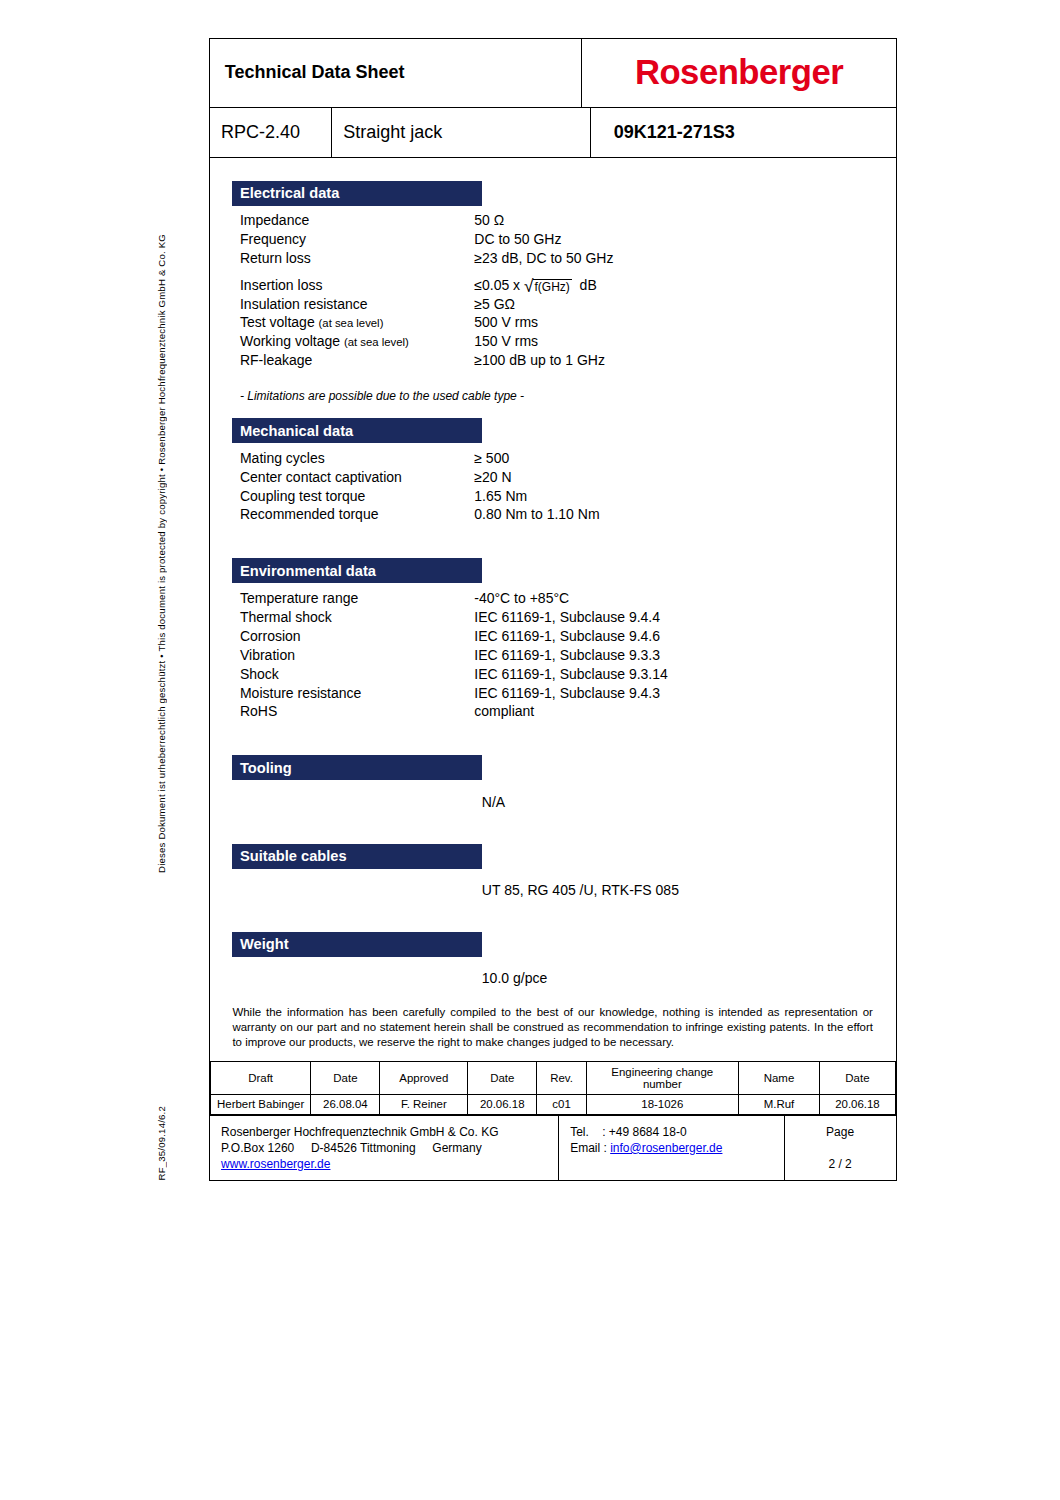Dieses Dokument ist urheberrechtlich geschützt • This document is protected by copyright • Rosenberger Hochfrequenztechnik GmbH & Co. KG
RF_35/09.14/6.2
Technical Data Sheet
Rosenberger
RPC-2.40
Straight jack
09K121-271S3
Electrical data
Impedance
50 Ω
Frequency
DC to 50 GHz
Return loss
≥23 dB, DC to 50 GHz
Insertion loss
≤0.05 x √f(GHz) dB
Insulation resistance
≥5 GΩ
Test voltage (at sea level)
500 V rms
Working voltage (at sea level)
150 V rms
RF-leakage
≥100 dB up to 1 GHz
- Limitations are possible due to the used cable type -
Mechanical data
Mating cycles
≥ 500
Center contact captivation
≥20 N
Coupling test torque
1.65 Nm
Recommended torque
0.80 Nm to 1.10 Nm
Environmental data
Temperature range
-40°C to +85°C
Thermal shock
IEC 61169-1, Subclause 9.4.4
Corrosion
IEC 61169-1, Subclause 9.4.6
Vibration
IEC 61169-1, Subclause 9.3.3
Shock
IEC 61169-1, Subclause 9.3.14
Moisture resistance
IEC 61169-1, Subclause 9.4.3
RoHS
compliant
Tooling
N/A
Suitable cables
UT 85, RG 405 /U, RTK-FS 085
Weight
10.0 g/pce
While the information has been carefully compiled to the best of our knowledge, nothing is intended as representation or warranty on our part and no statement herein shall be construed as recommendation to infringe existing patents. In the effort to improve our products, we reserve the right to make changes judged to be necessary.
| Draft | Date | Approved | Date | Rev. | Engineering change number | Name | Date |
| Herbert Babinger | 26.08.04 | F. Reiner | 20.06.18 | c01 | 18-1026 | M.Ruf | 20.06.18 |
Rosenberger Hochfrequenztechnik GmbH & Co. KG
P.O.Box 1260 D-84526 Tittmoning Germany
www.rosenberger.de
Tel. : +49 8684 18-0
Email : info@rosenberger.de
Page
2 / 2